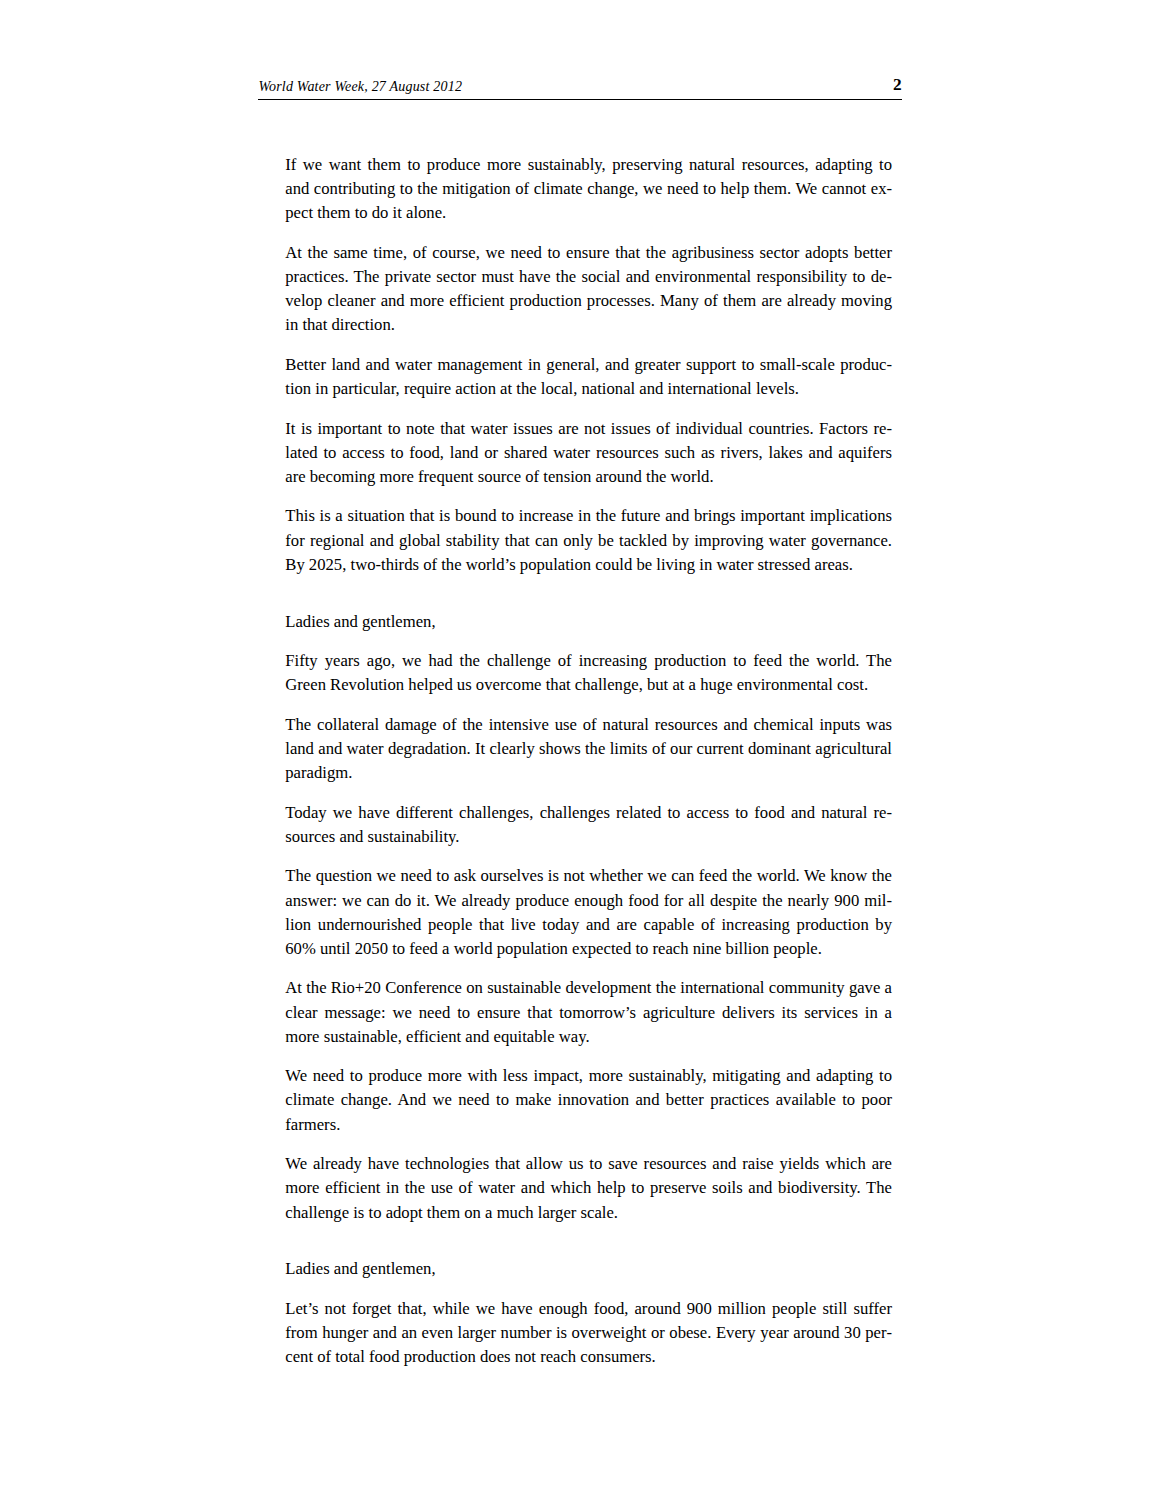World Water Week, 27 August 2012
2
If we want them to produce more sustainably, preserving natural resources, adapting to and contributing to the mitigation of climate change, we need to help them. We cannot expect them to do it alone.
At the same time, of course, we need to ensure that the agribusiness sector adopts better practices. The private sector must have the social and environmental responsibility to develop cleaner and more efficient production processes. Many of them are already moving in that direction.
Better land and water management in general, and greater support to small-scale production in particular, require action at the local, national and international levels.
It is important to note that water issues are not issues of individual countries. Factors related to access to food, land or shared water resources such as rivers, lakes and aquifers are becoming more frequent source of tension around the world.
This is a situation that is bound to increase in the future and brings important implications for regional and global stability that can only be tackled by improving water governance. By 2025, two-thirds of the world’s population could be living in water stressed areas.
Ladies and gentlemen,
Fifty years ago, we had the challenge of increasing production to feed the world. The Green Revolution helped us overcome that challenge, but at a huge environmental cost.
The collateral damage of the intensive use of natural resources and chemical inputs was land and water degradation. It clearly shows the limits of our current dominant agricultural paradigm.
Today we have different challenges, challenges related to access to food and natural resources and sustainability.
The question we need to ask ourselves is not whether we can feed the world. We know the answer: we can do it. We already produce enough food for all despite the nearly 900 million undernourished people that live today and are capable of increasing production by 60% until 2050 to feed a world population expected to reach nine billion people.
At the Rio+20 Conference on sustainable development the international community gave a clear message: we need to ensure that tomorrow’s agriculture delivers its services in a more sustainable, efficient and equitable way.
We need to produce more with less impact, more sustainably, mitigating and adapting to climate change. And we need to make innovation and better practices available to poor farmers.
We already have technologies that allow us to save resources and raise yields which are more efficient in the use of water and which help to preserve soils and biodiversity. The challenge is to adopt them on a much larger scale.
Ladies and gentlemen,
Let’s not forget that, while we have enough food, around 900 million people still suffer from hunger and an even larger number is overweight or obese. Every year around 30 percent of total food production does not reach consumers.